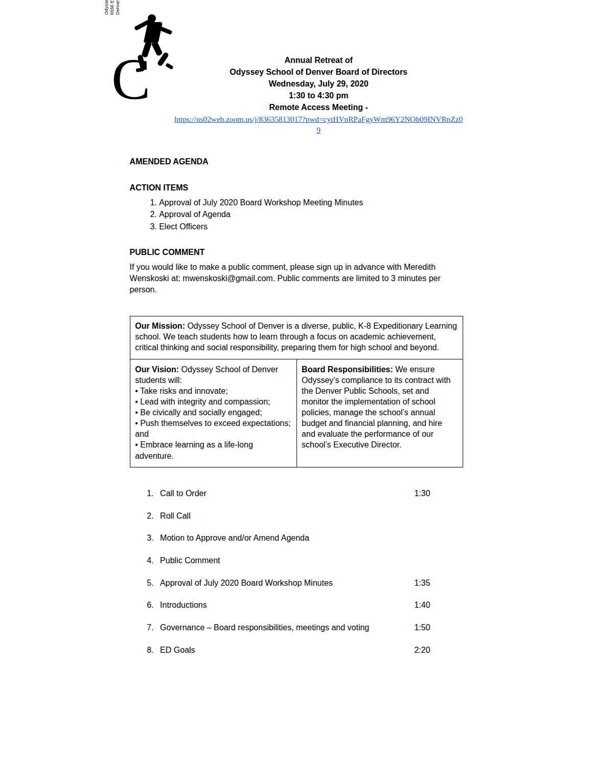Odyssey School of Denver 6550 East 21st Ave Denver, CO 80207
C
Annual Retreat of Odyssey School of Denver Board of Directors Wednesday, July 29, 2020 1:30 to 4:30 pm Remote Access Meeting -
https://us02web.zoom.us/j/83635813017?pwd=cytHVnRPaFgyWm96Y2NOb09INVRnZz09
AMENDED AGENDA
ACTION ITEMS
Approval of July 2020 Board Workshop Meeting Minutes
Approval of Agenda
Elect Officers
PUBLIC COMMENT
If you would like to make a public comment, please sign up in advance with Meredith Wenskoski at: mwenskoski@gmail.com. Public comments are limited to 3 minutes per person.
| Our Mission: Odyssey School of Denver is a diverse, public, K-8 Expeditionary Learning school. We teach students how to learn through a focus on academic achievement, critical thinking and social responsibility, preparing them for high school and beyond. |
| Our Vision: Odyssey School of Denver students will: Take risks and innovate; Lead with integrity and compassion; Be civically and socially engaged; Push themselves to exceed expectations; and Embrace learning as a life-long adventure. | Board Responsibilities: We ensure Odyssey’s compliance to its contract with the Denver Public Schools, set and monitor the implementation of school policies, manage the school’s annual budget and financial planning, and hire and evaluate the performance of our school’s Executive Director. |
| 1. | Call to Order | 1:30 |
| 2. | Roll Call | |
| 3. | Motion to Approve and/or Amend Agenda | |
| 4. | Public Comment | |
| 5. | Approval of July 2020 Board Workshop Minutes | 1:35 |
| 6. | Introductions | 1:40 |
| 7. | Governance – Board responsibilities, meetings and voting | 1:50 |
| 8. | ED Goals | 2:20 |